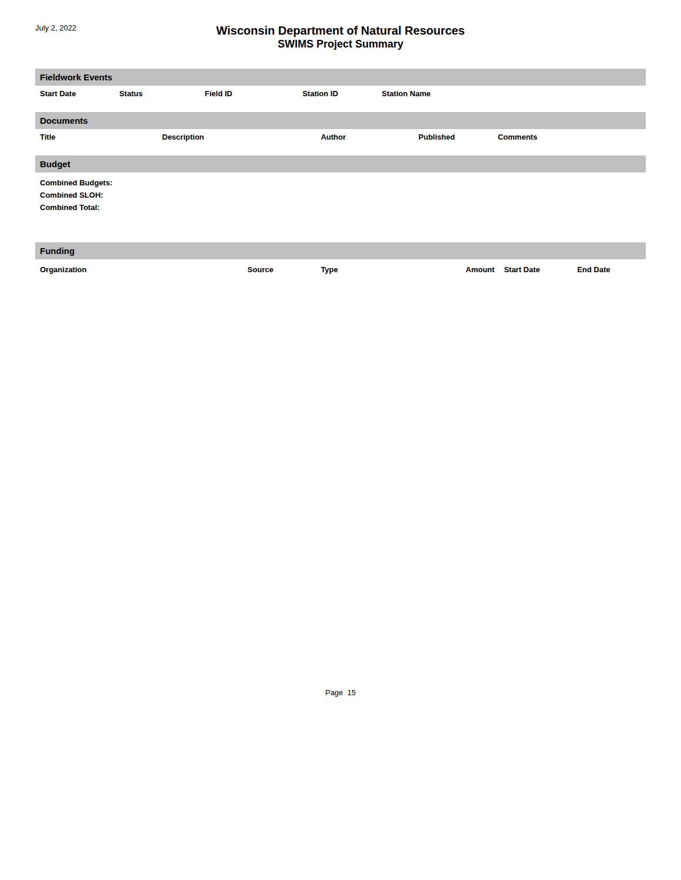July 2, 2022
Wisconsin Department of Natural Resources
SWIMS Project Summary
Fieldwork Events
| Start Date | Status | Field ID | Station ID | Station Name |
| --- | --- | --- | --- | --- |
Documents
| Title | Description | Author | Published | Comments |
| --- | --- | --- | --- | --- |
Budget
Combined Budgets:
Combined SLOH:
Combined Total:
Funding
| Organization | Source | Type | Amount | Start Date | End Date |
| --- | --- | --- | --- | --- | --- |
Page 15